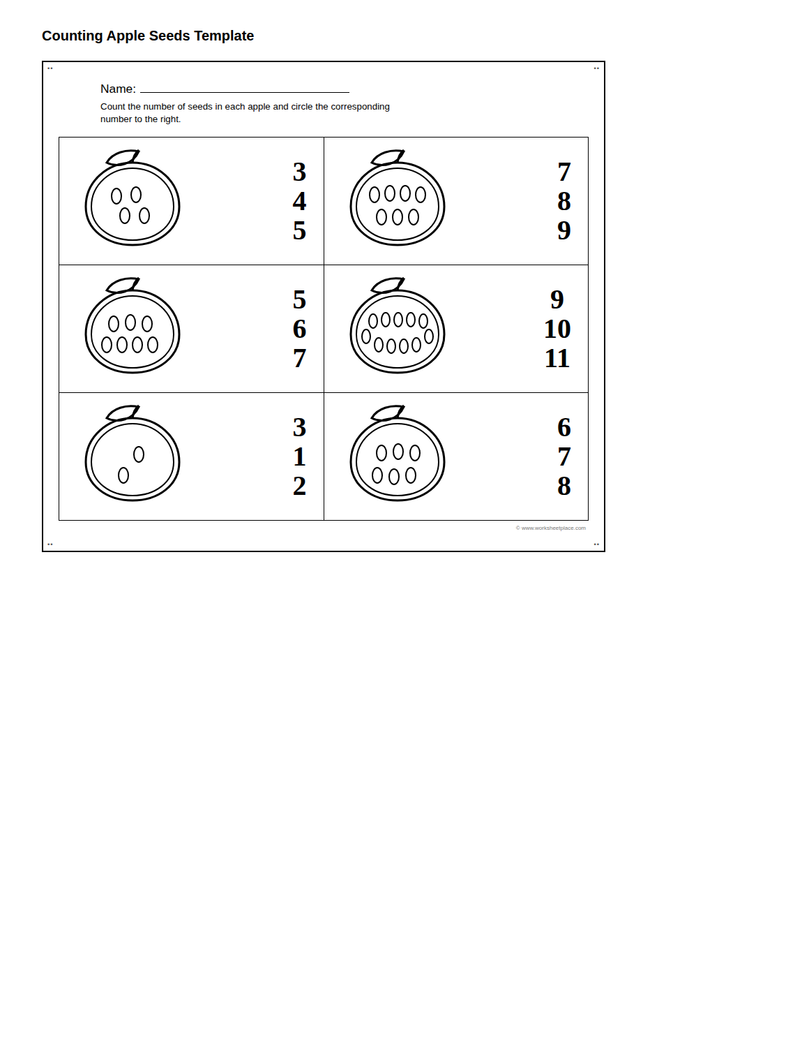Counting Apple Seeds Template
•• •• •• ••
Name:
Count the number of seeds in each apple and circle the corresponding number to the right.
| 3 4 5 | 7 8 9 |
| 5 6 7 | 9 10 11 |
| 3 1 2 | 6 7 8 |
© www.worksheetplace.com